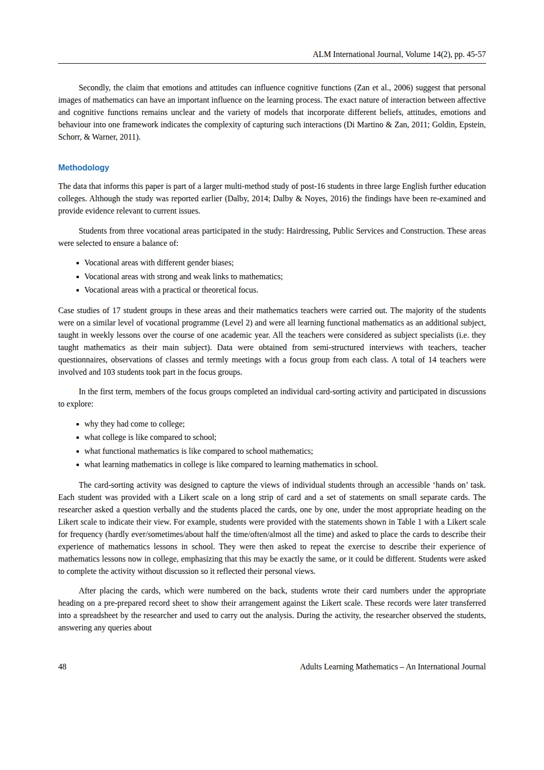ALM International Journal, Volume 14(2), pp. 45-57
Secondly, the claim that emotions and attitudes can influence cognitive functions (Zan et al., 2006) suggest that personal images of mathematics can have an important influence on the learning process. The exact nature of interaction between affective and cognitive functions remains unclear and the variety of models that incorporate different beliefs, attitudes, emotions and behaviour into one framework indicates the complexity of capturing such interactions (Di Martino & Zan, 2011; Goldin, Epstein, Schorr, & Warner, 2011).
Methodology
The data that informs this paper is part of a larger multi-method study of post-16 students in three large English further education colleges. Although the study was reported earlier (Dalby, 2014; Dalby & Noyes, 2016) the findings have been re-examined and provide evidence relevant to current issues.
Students from three vocational areas participated in the study: Hairdressing, Public Services and Construction. These areas were selected to ensure a balance of:
Vocational areas with different gender biases;
Vocational areas with strong and weak links to mathematics;
Vocational areas with a practical or theoretical focus.
Case studies of 17 student groups in these areas and their mathematics teachers were carried out. The majority of the students were on a similar level of vocational programme (Level 2) and were all learning functional mathematics as an additional subject, taught in weekly lessons over the course of one academic year. All the teachers were considered as subject specialists (i.e. they taught mathematics as their main subject). Data were obtained from semi-structured interviews with teachers, teacher questionnaires, observations of classes and termly meetings with a focus group from each class. A total of 14 teachers were involved and 103 students took part in the focus groups.
In the first term, members of the focus groups completed an individual card-sorting activity and participated in discussions to explore:
why they had come to college;
what college is like compared to school;
what functional mathematics is like compared to school mathematics;
what learning mathematics in college is like compared to learning mathematics in school.
The card-sorting activity was designed to capture the views of individual students through an accessible ‘hands on’ task. Each student was provided with a Likert scale on a long strip of card and a set of statements on small separate cards. The researcher asked a question verbally and the students placed the cards, one by one, under the most appropriate heading on the Likert scale to indicate their view. For example, students were provided with the statements shown in Table 1 with a Likert scale for frequency (hardly ever/sometimes/about half the time/often/almost all the time) and asked to place the cards to describe their experience of mathematics lessons in school. They were then asked to repeat the exercise to describe their experience of mathematics lessons now in college, emphasizing that this may be exactly the same, or it could be different. Students were asked to complete the activity without discussion so it reflected their personal views.
After placing the cards, which were numbered on the back, students wrote their card numbers under the appropriate heading on a pre-prepared record sheet to show their arrangement against the Likert scale. These records were later transferred into a spreadsheet by the researcher and used to carry out the analysis. During the activity, the researcher observed the students, answering any queries about
48 Adults Learning Mathematics – An International Journal